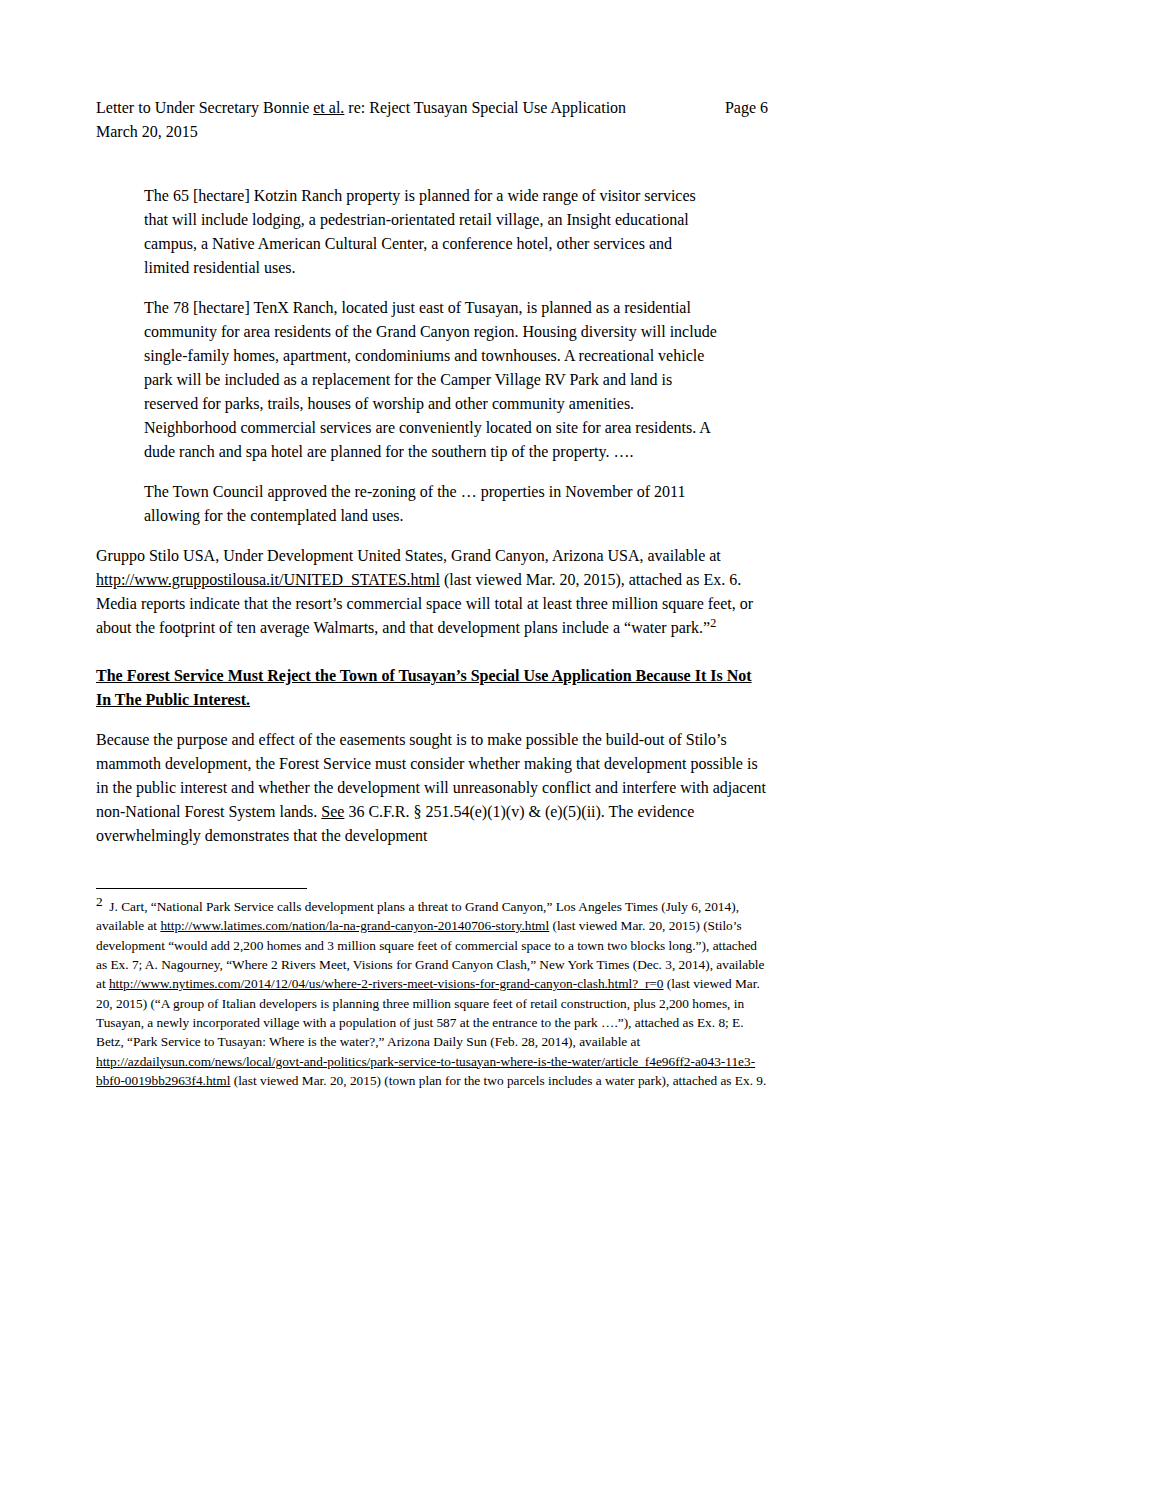Letter to Under Secretary Bonnie et al. re: Reject Tusayan Special Use Application
March 20, 2015
Page 6
The 65 [hectare] Kotzin Ranch property is planned for a wide range of visitor services that will include lodging, a pedestrian-orientated retail village, an Insight educational campus, a Native American Cultural Center, a conference hotel, other services and limited residential uses.
The 78 [hectare] TenX Ranch, located just east of Tusayan, is planned as a residential community for area residents of the Grand Canyon region. Housing diversity will include single-family homes, apartment, condominiums and townhouses. A recreational vehicle park will be included as a replacement for the Camper Village RV Park and land is reserved for parks, trails, houses of worship and other community amenities. Neighborhood commercial services are conveniently located on site for area residents. A dude ranch and spa hotel are planned for the southern tip of the property. ….
The Town Council approved the re-zoning of the … properties in November of 2011 allowing for the contemplated land uses.
Gruppo Stilo USA, Under Development United States, Grand Canyon, Arizona USA, available at http://www.gruppostilousa.it/UNITED_STATES.html (last viewed Mar. 20, 2015), attached as Ex. 6. Media reports indicate that the resort’s commercial space will total at least three million square feet, or about the footprint of ten average Walmarts, and that development plans include a “water park.”2
The Forest Service Must Reject the Town of Tusayan’s Special Use Application Because It Is Not In The Public Interest.
Because the purpose and effect of the easements sought is to make possible the build-out of Stilo’s mammoth development, the Forest Service must consider whether making that development possible is in the public interest and whether the development will unreasonably conflict and interfere with adjacent non-National Forest System lands. See 36 C.F.R. § 251.54(e)(1)(v) & (e)(5)(ii). The evidence overwhelmingly demonstrates that the development
2 J. Cart, “National Park Service calls development plans a threat to Grand Canyon,” Los Angeles Times (July 6, 2014), available at http://www.latimes.com/nation/la-na-grand-canyon-20140706-story.html (last viewed Mar. 20, 2015) (Stilo’s development “would add 2,200 homes and 3 million square feet of commercial space to a town two blocks long.”), attached as Ex. 7; A. Nagourney, “Where 2 Rivers Meet, Visions for Grand Canyon Clash,” New York Times (Dec. 3, 2014), available at http://www.nytimes.com/2014/12/04/us/where-2-rivers-meet-visions-for-grand-canyon-clash.html?_r=0 (last viewed Mar. 20, 2015) (“A group of Italian developers is planning three million square feet of retail construction, plus 2,200 homes, in Tusayan, a newly incorporated village with a population of just 587 at the entrance to the park ….”), attached as Ex. 8; E. Betz, “Park Service to Tusayan: Where is the water?,” Arizona Daily Sun (Feb. 28, 2014), available at http://azdailysun.com/news/local/govt-and-politics/park-service-to-tusayan-where-is-the-water/article_f4e96ff2-a043-11e3-bbf0-0019bb2963f4.html (last viewed Mar. 20, 2015) (town plan for the two parcels includes a water park), attached as Ex. 9.